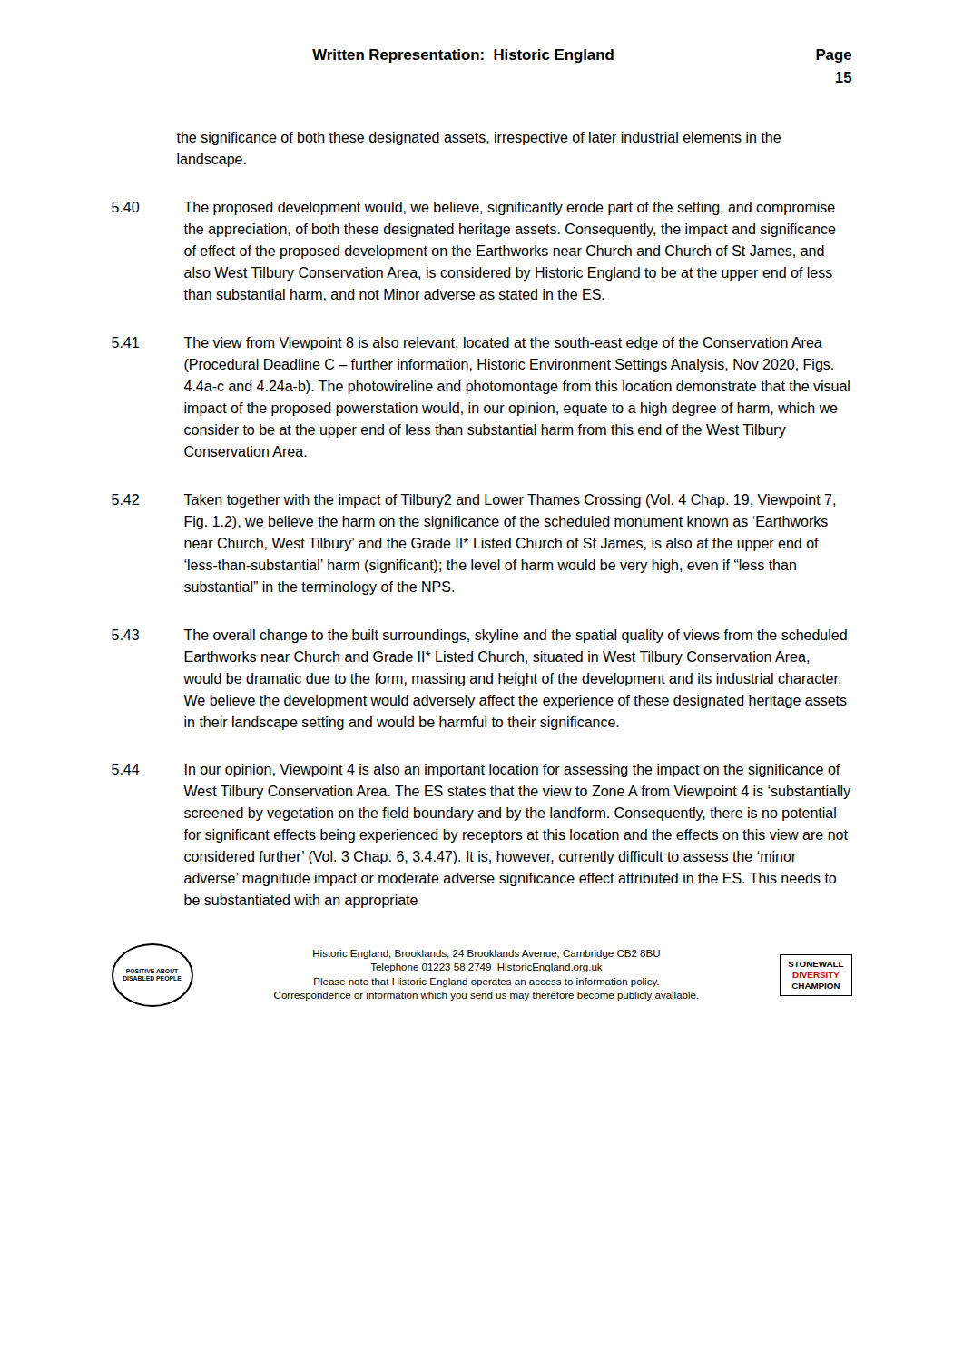Written Representation: Historic England
Page
15
the significance of both these designated assets, irrespective of later industrial elements in the landscape.
5.40
The proposed development would, we believe, significantly erode part of the setting, and compromise the appreciation, of both these designated heritage assets. Consequently, the impact and significance of effect of the proposed development on the Earthworks near Church and Church of St James, and also West Tilbury Conservation Area, is considered by Historic England to be at the upper end of less than substantial harm, and not Minor adverse as stated in the ES.
5.41
The view from Viewpoint 8 is also relevant, located at the south-east edge of the Conservation Area (Procedural Deadline C – further information, Historic Environment Settings Analysis, Nov 2020, Figs. 4.4a-c and 4.24a-b). The photowireline and photomontage from this location demonstrate that the visual impact of the proposed powerstation would, in our opinion, equate to a high degree of harm, which we consider to be at the upper end of less than substantial harm from this end of the West Tilbury Conservation Area.
5.42
Taken together with the impact of Tilbury2 and Lower Thames Crossing (Vol. 4 Chap. 19, Viewpoint 7, Fig. 1.2), we believe the harm on the significance of the scheduled monument known as ‘Earthworks near Church, West Tilbury’ and the Grade II* Listed Church of St James, is also at the upper end of ‘less-than-substantial’ harm (significant); the level of harm would be very high, even if “less than substantial” in the terminology of the NPS.
5.43
The overall change to the built surroundings, skyline and the spatial quality of views from the scheduled Earthworks near Church and Grade II* Listed Church, situated in West Tilbury Conservation Area, would be dramatic due to the form, massing and height of the development and its industrial character. We believe the development would adversely affect the experience of these designated heritage assets in their landscape setting and would be harmful to their significance.
5.44
In our opinion, Viewpoint 4 is also an important location for assessing the impact on the significance of West Tilbury Conservation Area. The ES states that the view to Zone A from Viewpoint 4 is ‘substantially screened by vegetation on the field boundary and by the landform. Consequently, there is no potential for significant effects being experienced by receptors at this location and the effects on this view are not considered further’ (Vol. 3 Chap. 6, 3.4.47). It is, however, currently difficult to assess the ‘minor adverse’ magnitude impact or moderate adverse significance effect attributed in the ES. This needs to be substantiated with an appropriate
Positive about disabled people
Historic England, Brooklands, 24 Brooklands Avenue, Cambridge CB2 8BU
Telephone 01223 58 2749 HistoricEngland.org.uk
Please note that Historic England operates an access to information policy.
Correspondence or information which you send us may therefore become publicly available.
Stonewall
Diversity
Champion